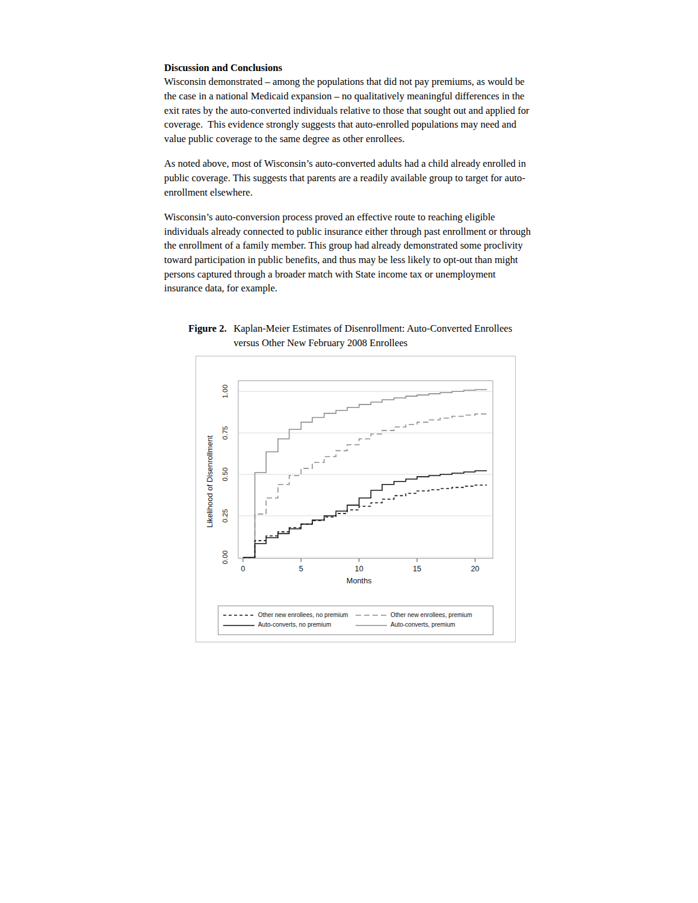Discussion and Conclusions
Wisconsin demonstrated – among the populations that did not pay premiums, as would be the case in a national Medicaid expansion – no qualitatively meaningful differences in the exit rates by the auto-converted individuals relative to those that sought out and applied for coverage. This evidence strongly suggests that auto-enrolled populations may need and value public coverage to the same degree as other enrollees.
As noted above, most of Wisconsin’s auto-converted adults had a child already enrolled in public coverage. This suggests that parents are a readily available group to target for auto-enrollment elsewhere.
Wisconsin’s auto-conversion process proved an effective route to reaching eligible individuals already connected to public insurance either through past enrollment or through the enrollment of a family member. This group had already demonstrated some proclivity toward participation in public benefits, and thus may be less likely to opt-out than might persons captured through a broader match with State income tax or unemployment insurance data, for example.
Figure 2. Kaplan-Meier Estimates of Disenrollment: Auto-Converted Enrollees versus Other New February 2008 Enrollees
Likelihood of Disenrollment 1.00 0.75 0.50 0.25 0.00 0 5 10 15 20 Months
Other new enrollees, no premium
Other new enrollees, premium
Auto-converts, no premium
Auto-converts, premium